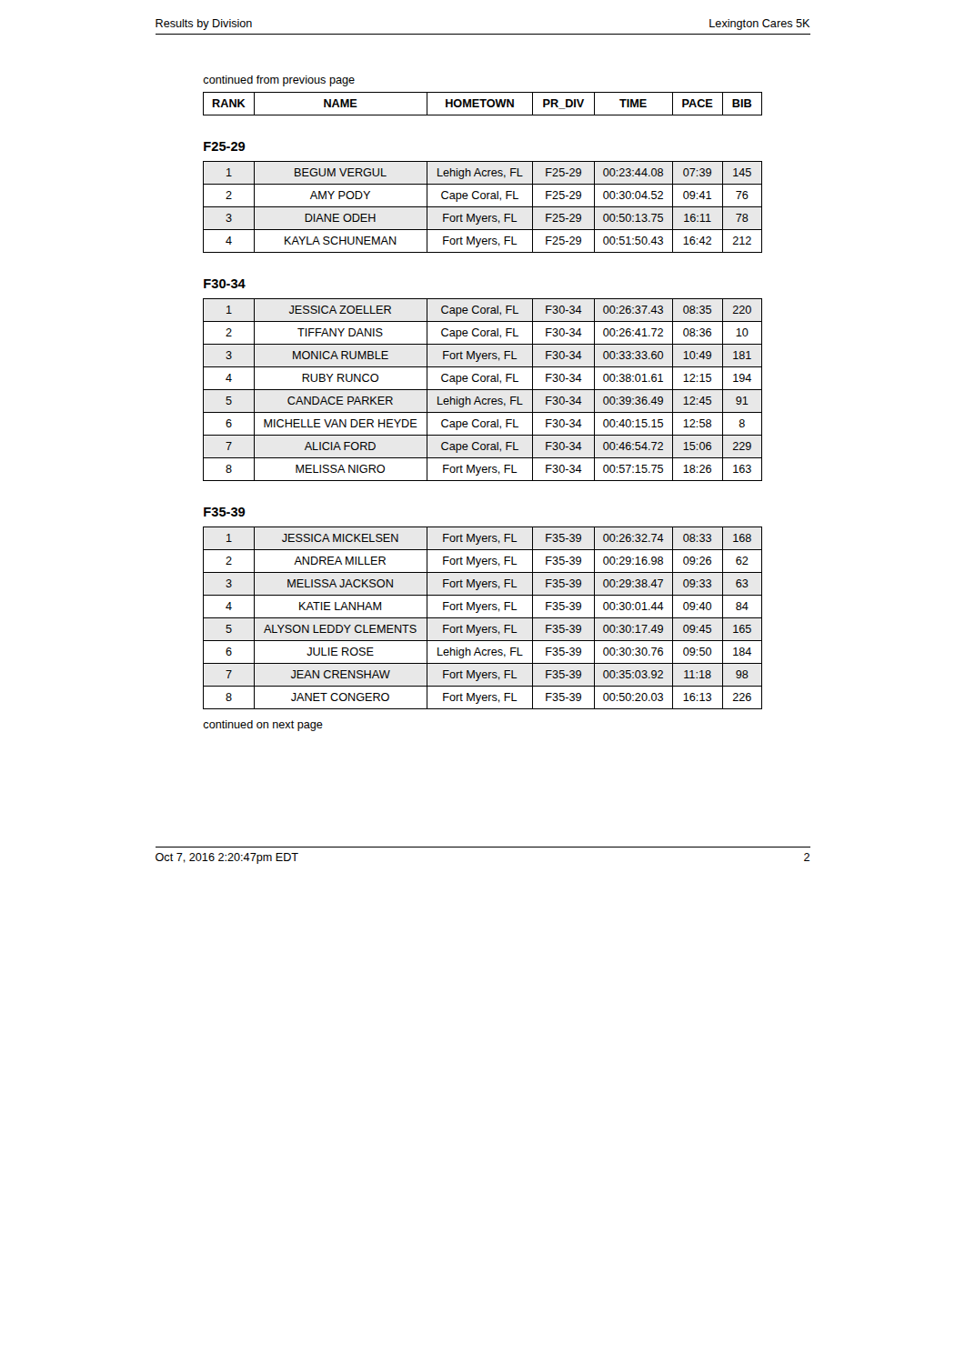Results by Division
Lexington Cares 5K
continued from previous page
| RANK | NAME | HOMETOWN | PR_DIV | TIME | PACE | BIB |
| --- | --- | --- | --- | --- | --- | --- |
F25-29
| 1 | BEGUM VERGUL | Lehigh Acres, FL | F25-29 | 00:23:44.08 | 07:39 | 145 |
| 2 | AMY PODY | Cape Coral, FL | F25-29 | 00:30:04.52 | 09:41 | 76 |
| 3 | DIANE ODEH | Fort Myers, FL | F25-29 | 00:50:13.75 | 16:11 | 78 |
| 4 | KAYLA SCHUNEMAN | Fort Myers, FL | F25-29 | 00:51:50.43 | 16:42 | 212 |
F30-34
| 1 | JESSICA ZOELLER | Cape Coral, FL | F30-34 | 00:26:37.43 | 08:35 | 220 |
| 2 | TIFFANY DANIS | Cape Coral, FL | F30-34 | 00:26:41.72 | 08:36 | 10 |
| 3 | MONICA RUMBLE | Fort Myers, FL | F30-34 | 00:33:33.60 | 10:49 | 181 |
| 4 | RUBY RUNCO | Cape Coral, FL | F30-34 | 00:38:01.61 | 12:15 | 194 |
| 5 | CANDACE PARKER | Lehigh Acres, FL | F30-34 | 00:39:36.49 | 12:45 | 91 |
| 6 | MICHELLE VAN DER HEYDE | Cape Coral, FL | F30-34 | 00:40:15.15 | 12:58 | 8 |
| 7 | ALICIA FORD | Cape Coral, FL | F30-34 | 00:46:54.72 | 15:06 | 229 |
| 8 | MELISSA NIGRO | Fort Myers, FL | F30-34 | 00:57:15.75 | 18:26 | 163 |
F35-39
| 1 | JESSICA MICKELSEN | Fort Myers, FL | F35-39 | 00:26:32.74 | 08:33 | 168 |
| 2 | ANDREA MILLER | Fort Myers, FL | F35-39 | 00:29:16.98 | 09:26 | 62 |
| 3 | MELISSA JACKSON | Fort Myers, FL | F35-39 | 00:29:38.47 | 09:33 | 63 |
| 4 | KATIE LANHAM | Fort Myers, FL | F35-39 | 00:30:01.44 | 09:40 | 84 |
| 5 | ALYSON LEDDY CLEMENTS | Fort Myers, FL | F35-39 | 00:30:17.49 | 09:45 | 165 |
| 6 | JULIE ROSE | Lehigh Acres, FL | F35-39 | 00:30:30.76 | 09:50 | 184 |
| 7 | JEAN CRENSHAW | Fort Myers, FL | F35-39 | 00:35:03.92 | 11:18 | 98 |
| 8 | JANET CONGERO | Fort Myers, FL | F35-39 | 00:50:20.03 | 16:13 | 226 |
continued on next page
Oct 7, 2016 2:20:47pm EDT
2